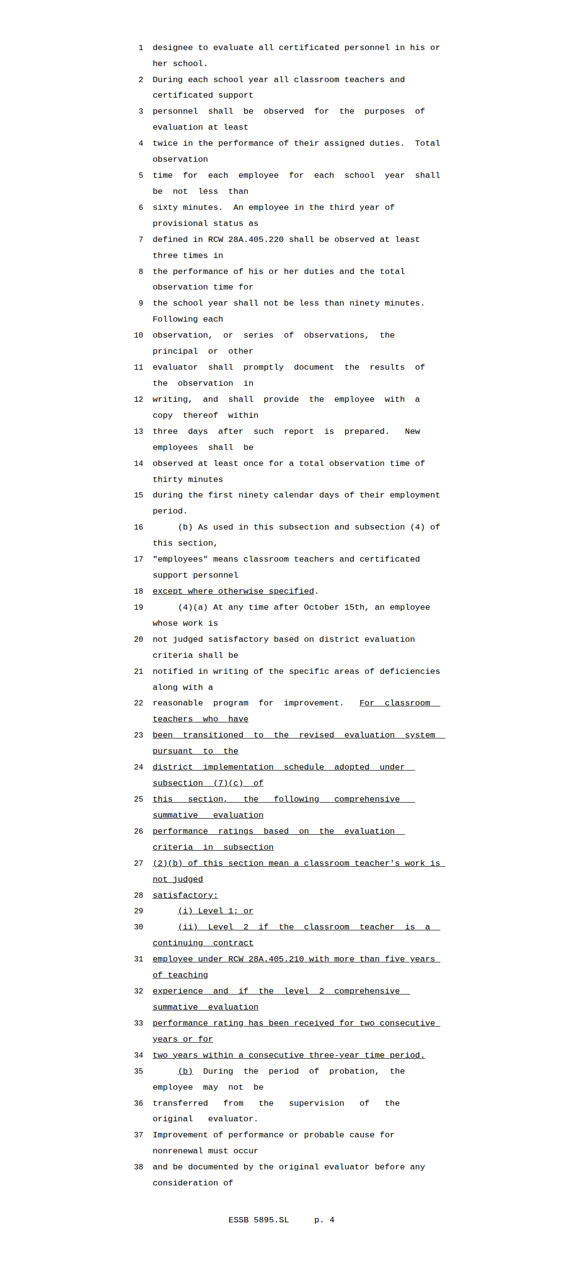1 designee to evaluate all certificated personnel in his or her school.
2 During each school year all classroom teachers and certificated support
3 personnel shall be observed for the purposes of evaluation at least
4 twice in the performance of their assigned duties. Total observation
5 time for each employee for each school year shall be not less than
6 sixty minutes. An employee in the third year of provisional status as
7 defined in RCW 28A.405.220 shall be observed at least three times in
8 the performance of his or her duties and the total observation time for
9 the school year shall not be less than ninety minutes. Following each
10 observation, or series of observations, the principal or other
11 evaluator shall promptly document the results of the observation in
12 writing, and shall provide the employee with a copy thereof within
13 three days after such report is prepared. New employees shall be
14 observed at least once for a total observation time of thirty minutes
15 during the first ninety calendar days of their employment period.
16 (b) As used in this subsection and subsection (4) of this section,
17"employees" means classroom teachers and certificated support personnel
18 except where otherwise specified.
19 (4)(a) At any time after October 15th, an employee whose work is
20 not judged satisfactory based on district evaluation criteria shall be
21 notified in writing of the specific areas of deficiencies along with a
22 reasonable program for improvement. For classroom teachers who have
23 been transitioned to the revised evaluation system pursuant to the
24 district implementation schedule adopted under subsection (7)(c) of
25 this section, the following comprehensive summative evaluation
26 performance ratings based on the evaluation criteria in subsection
27(2)(b) of this section mean a classroom teacher's work is not judged
28 satisfactory:
29 (i) Level 1; or
30 (ii) Level 2 if the classroom teacher is a continuing contract
31 employee under RCW 28A.405.210 with more than five years of teaching
32 experience and if the level 2 comprehensive summative evaluation
33 performance rating has been received for two consecutive years or for
34 two years within a consecutive three-year time period.
35 (b) During the period of probation, the employee may not be
36 transferred from the supervision of the original evaluator.
37 Improvement of performance or probable cause for nonrenewal must occur
38 and be documented by the original evaluator before any consideration of
ESSB 5895.SL p. 4